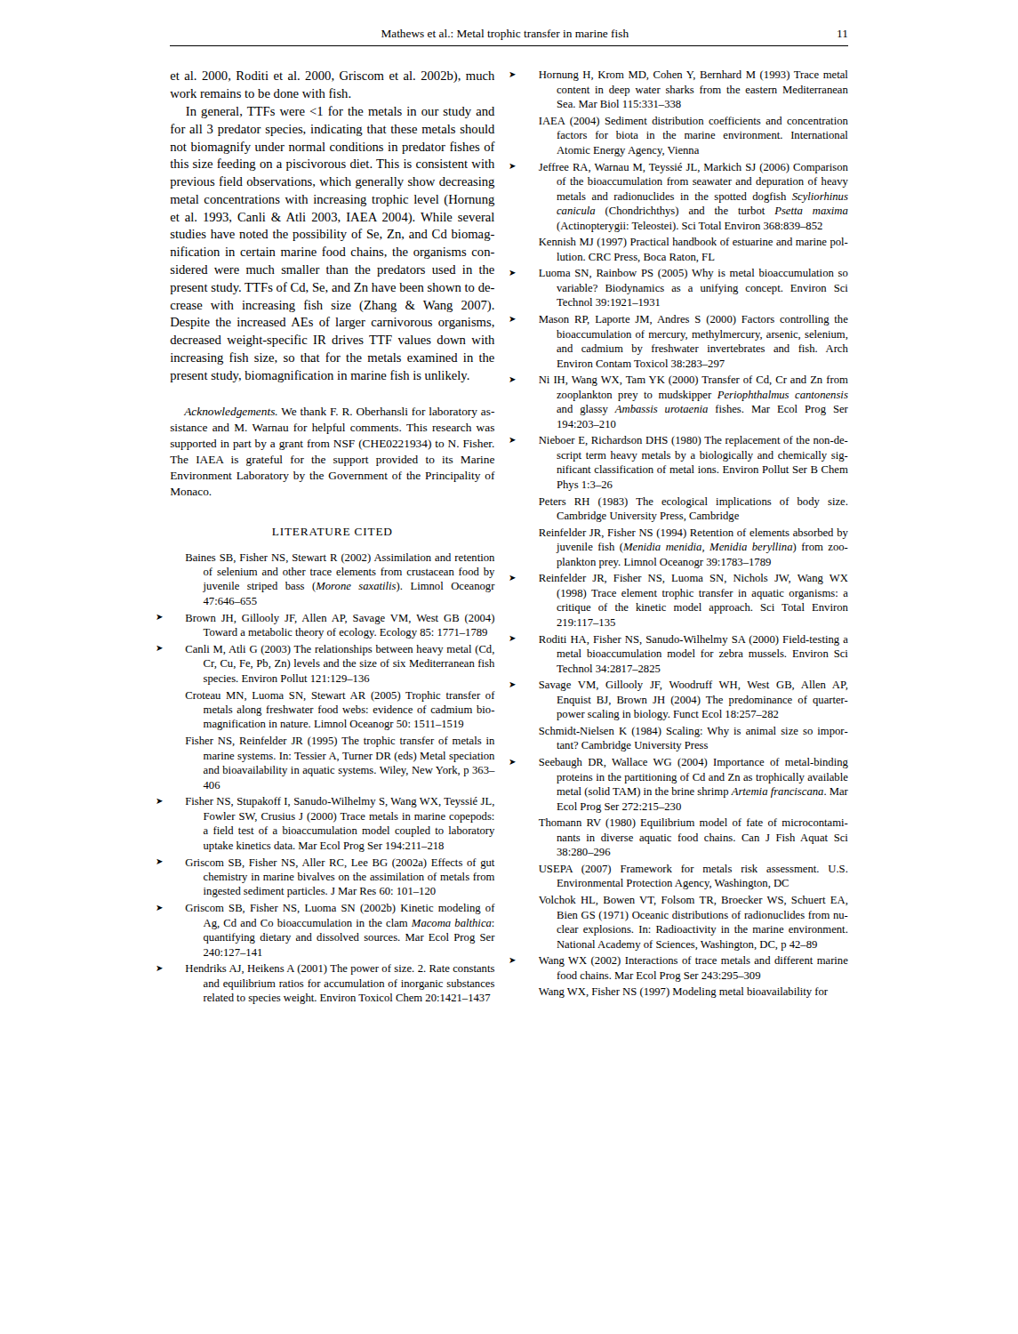Mathews et al.: Metal trophic transfer in marine fish 11
et al. 2000, Roditi et al. 2000, Griscom et al. 2002b), much work remains to be done with fish.
In general, TTFs were <1 for the metals in our study and for all 3 predator species, indicating that these metals should not biomagnify under normal conditions in predator fishes of this size feeding on a piscivorous diet. This is consistent with previous field observations, which generally show decreasing metal concentrations with increasing trophic level (Hornung et al. 1993, Canli & Atli 2003, IAEA 2004). While several studies have noted the possibility of Se, Zn, and Cd biomagnification in certain marine food chains, the organisms considered were much smaller than the predators used in the present study. TTFs of Cd, Se, and Zn have been shown to decrease with increasing fish size (Zhang & Wang 2007). Despite the increased AEs of larger carnivorous organisms, decreased weight-specific IR drives TTF values down with increasing fish size, so that for the metals examined in the present study, biomagnification in marine fish is unlikely.
Acknowledgements. We thank F. R. Oberhansli for laboratory assistance and M. Warnau for helpful comments. This research was supported in part by a grant from NSF (CHE0221934) to N. Fisher. The IAEA is grateful for the support provided to its Marine Environment Laboratory by the Government of the Principality of Monaco.
Literature Cited
Baines SB, Fisher NS, Stewart R (2002) Assimilation and retention of selenium and other trace elements from crustacean food by juvenile striped bass (Morone saxatilis). Limnol Oceanogr 47:646–655
Brown JH, Gillooly JF, Allen AP, Savage VM, West GB (2004) Toward a metabolic theory of ecology. Ecology 85: 1771–1789
Canli M, Atli G (2003) The relationships between heavy metal (Cd, Cr, Cu, Fe, Pb, Zn) levels and the size of six Mediterranean fish species. Environ Pollut 121:129–136
Croteau MN, Luoma SN, Stewart AR (2005) Trophic transfer of metals along freshwater food webs: evidence of cadmium biomagnification in nature. Limnol Oceanogr 50: 1511–1519
Fisher NS, Reinfelder JR (1995) The trophic transfer of metals in marine systems. In: Tessier A, Turner DR (eds) Metal speciation and bioavailability in aquatic systems. Wiley, New York, p 363–406
Fisher NS, Stupakoff I, Sanudo-Wilhelmy S, Wang WX, Teyssié JL, Fowler SW, Crusius J (2000) Trace metals in marine copepods: a field test of a bioaccumulation model coupled to laboratory uptake kinetics data. Mar Ecol Prog Ser 194:211–218
Griscom SB, Fisher NS, Aller RC, Lee BG (2002a) Effects of gut chemistry in marine bivalves on the assimilation of metals from ingested sediment particles. J Mar Res 60: 101–120
Griscom SB, Fisher NS, Luoma SN (2002b) Kinetic modeling of Ag, Cd and Co bioaccumulation in the clam Macoma balthica: quantifying dietary and dissolved sources. Mar Ecol Prog Ser 240:127–141
Hendriks AJ, Heikens A (2001) The power of size. 2. Rate constants and equilibrium ratios for accumulation of inorganic substances related to species weight. Environ Toxicol Chem 20:1421–1437
Hornung H, Krom MD, Cohen Y, Bernhard M (1993) Trace metal content in deep water sharks from the eastern Mediterranean Sea. Mar Biol 115:331–338
IAEA (2004) Sediment distribution coefficients and concentration factors for biota in the marine environment. International Atomic Energy Agency, Vienna
Jeffree RA, Warnau M, Teyssié JL, Markich SJ (2006) Comparison of the bioaccumulation from seawater and depuration of heavy metals and radionuclides in the spotted dogfish Scyliorhinus canicula (Chondrichthys) and the turbot Psetta maxima (Actinopterygii: Teleostei). Sci Total Environ 368:839–852
Kennish MJ (1997) Practical handbook of estuarine and marine pollution. CRC Press, Boca Raton, FL
Luoma SN, Rainbow PS (2005) Why is metal bioaccumulation so variable? Biodynamics as a unifying concept. Environ Sci Technol 39:1921–1931
Mason RP, Laporte JM, Andres S (2000) Factors controlling the bioaccumulation of mercury, methylmercury, arsenic, selenium, and cadmium by freshwater invertebrates and fish. Arch Environ Contam Toxicol 38:283–297
Ni IH, Wang WX, Tam YK (2000) Transfer of Cd, Cr and Zn from zooplankton prey to mudskipper Periophthalmus cantonensis and glassy Ambassis urotaenia fishes. Mar Ecol Prog Ser 194:203–210
Nieboer E, Richardson DHS (1980) The replacement of the non-descript term heavy metals by a biologically and chemically significant classification of metal ions. Environ Pollut Ser B Chem Phys 1:3–26
Peters RH (1983) The ecological implications of body size. Cambridge University Press, Cambridge
Reinfelder JR, Fisher NS (1994) Retention of elements absorbed by juvenile fish (Menidia menidia, Menidia beryllina) from zooplankton prey. Limnol Oceanogr 39:1783–1789
Reinfelder JR, Fisher NS, Luoma SN, Nichols JW, Wang WX (1998) Trace element trophic transfer in aquatic organisms: a critique of the kinetic model approach. Sci Total Environ 219:117–135
Roditi HA, Fisher NS, Sanudo-Wilhelmy SA (2000) Field-testing a metal bioaccumulation model for zebra mussels. Environ Sci Technol 34:2817–2825
Savage VM, Gillooly JF, Woodruff WH, West GB, Allen AP, Enquist BJ, Brown JH (2004) The predominance of quarter-power scaling in biology. Funct Ecol 18:257–282
Schmidt-Nielsen K (1984) Scaling: Why is animal size so important? Cambridge University Press
Seebaugh DR, Wallace WG (2004) Importance of metal-binding proteins in the partitioning of Cd and Zn as trophically available metal (solid TAM) in the brine shrimp Artemia franciscana. Mar Ecol Prog Ser 272:215–230
Thomann RV (1980) Equilibrium model of fate of microcontaminants in diverse aquatic food chains. Can J Fish Aquat Sci 38:280–296
USEPA (2007) Framework for metals risk assessment. U.S. Environmental Protection Agency, Washington, DC
Volchok HL, Bowen VT, Folsom TR, Broecker WS, Schuert EA, Bien GS (1971) Oceanic distributions of radionuclides from nuclear explosions. In: Radioactivity in the marine environment. National Academy of Sciences, Washington, DC, p 42–89
Wang WX (2002) Interactions of trace metals and different marine food chains. Mar Ecol Prog Ser 243:295–309
Wang WX, Fisher NS (1997) Modeling metal bioavailability for